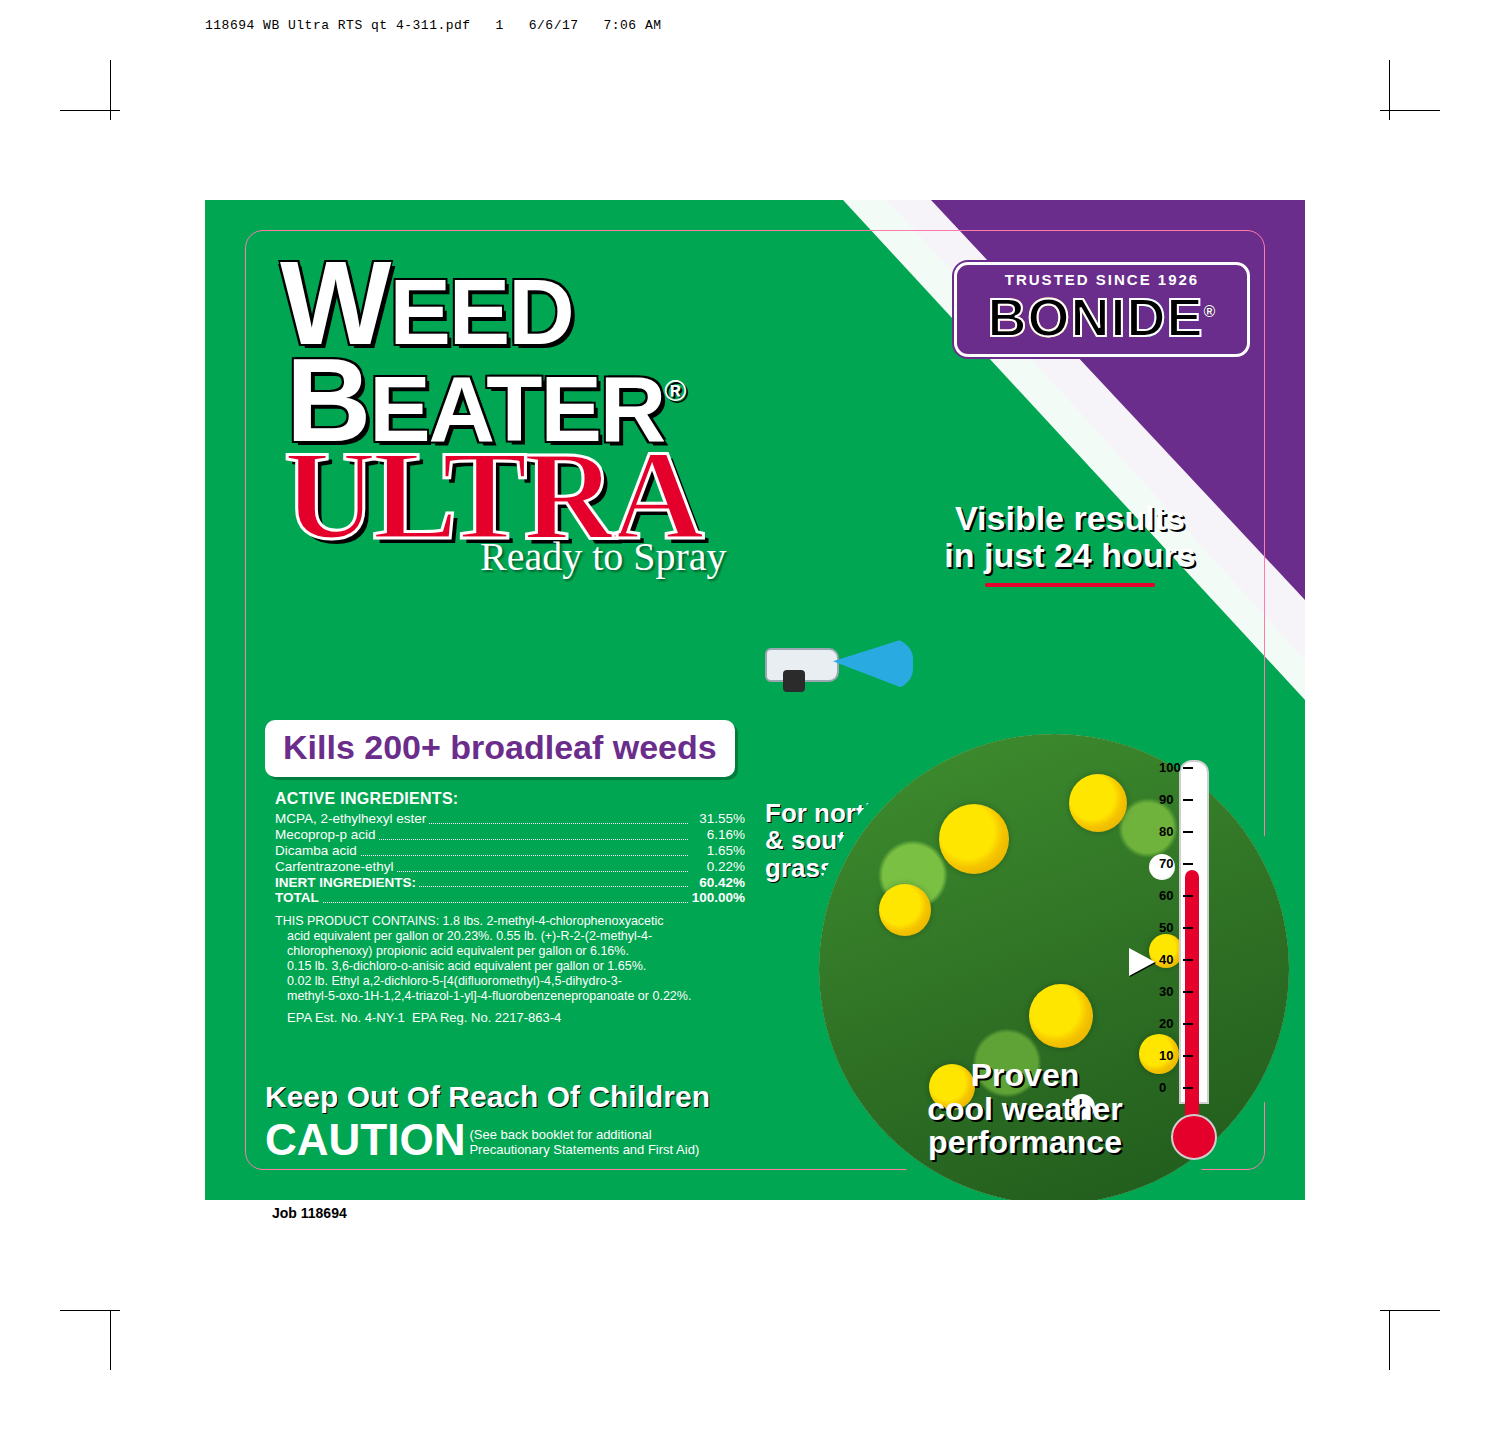118694 WB Ultra RTS qt 4-311.pdf 1 6/6/17 7:06 AM
TRUSTED SINCE 1926
BONIDE®
WEED BEATER® ULTRA Ready to Spray
Visible results
in just 24 hours
Kills 200+ broadleaf weeds
ACTIVE INGREDIENTS:
| MCPA, 2-ethylhexyl ester | 31.55% |
| Mecoprop-p acid | 6.16% |
| Dicamba acid | 1.65% |
| Carfentrazone-ethyl | 0.22% |
| INERT INGREDIENTS: | 60.42% |
| TOTAL | 100.00% |
THIS PRODUCT CONTAINS: 1.8 lbs. 2-methyl-4-chlorophenoxyacetic acid equivalent per gallon or 20.23%. 0.55 lb. (+)-R-2-(2-methyl-4- chlorophenoxy) propionic acid equivalent per gallon or 6.16%. 0.15 lb. 3,6-dichloro-o-anisic acid equivalent per gallon or 1.65%. 0.02 lb. Ethyl a,2-dichloro-5-[4(difluoromethyl)-4,5-dihydro-3- methyl-5-oxo-1H-1,2,4-triazol-1-yl]-4-fluorobenzenepropanoate or 0.22%.
EPA Est. No. 4-NY-1 EPA Reg. No. 2217-863-4
Keep Out Of Reach Of Children
CAUTION(See back booklet for additional
Precautionary Statements and First Aid)
For northern
& southern
grasses
100 90 80 70 60 50 40 30 20 10 0
Proven
cool weather
performance
Job 118694